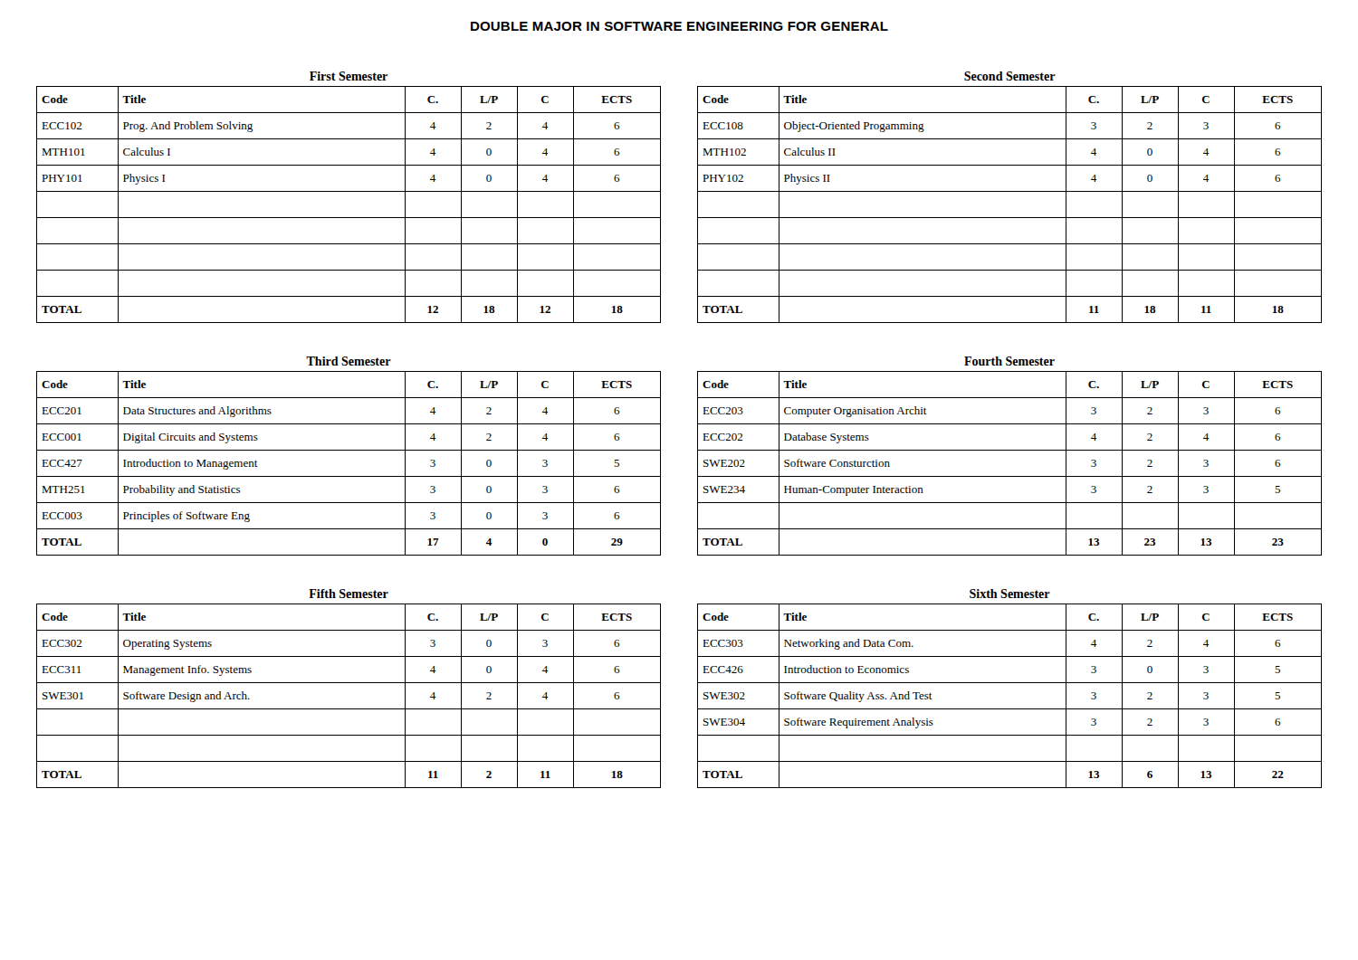DOUBLE MAJOR IN SOFTWARE ENGINEERING FOR GENERAL
First Semester
| Code | Title | C. | L/P | C | ECTS |
| --- | --- | --- | --- | --- | --- |
| ECC102 | Prog. And Problem Solving | 4 | 2 | 4 | 6 |
| MTH101 | Calculus I | 4 | 0 | 4 | 6 |
| PHY101 | Physics I | 4 | 0 | 4 | 6 |
| TOTAL | | 12 | 18 | 12 | 18 |
Second Semester
| Code | Title | C. | L/P | C | ECTS |
| --- | --- | --- | --- | --- | --- |
| ECC108 | Object-Oriented Progamming | 3 | 2 | 3 | 6 |
| MTH102 | Calculus II | 4 | 0 | 4 | 6 |
| PHY102 | Physics II | 4 | 0 | 4 | 6 |
| TOTAL | | 11 | 18 | 11 | 18 |
Third Semester
| Code | Title | C. | L/P | C | ECTS |
| --- | --- | --- | --- | --- | --- |
| ECC201 | Data Structures and Algorithms | 4 | 2 | 4 | 6 |
| ECC001 | Digital Circuits and Systems | 4 | 2 | 4 | 6 |
| ECC427 | Introduction to Management | 3 | 0 | 3 | 5 |
| MTH251 | Probability and Statistics | 3 | 0 | 3 | 6 |
| ECC003 | Principles of Software Eng | 3 | 0 | 3 | 6 |
| TOTAL | | 17 | 4 | 0 | 29 |
Fourth Semester
| Code | Title | C. | L/P | C | ECTS |
| --- | --- | --- | --- | --- | --- |
| ECC203 | Computer Organisation Archit | 3 | 2 | 3 | 6 |
| ECC202 | Database Systems | 4 | 2 | 4 | 6 |
| SWE202 | Software Consturction | 3 | 2 | 3 | 6 |
| SWE234 | Human-Computer Interaction | 3 | 2 | 3 | 5 |
| TOTAL | | 13 | 23 | 13 | 23 |
Fifth Semester
| Code | Title | C. | L/P | C | ECTS |
| --- | --- | --- | --- | --- | --- |
| ECC302 | Operating Systems | 3 | 0 | 3 | 6 |
| ECC311 | Management Info. Systems | 4 | 0 | 4 | 6 |
| SWE301 | Software Design and Arch. | 4 | 2 | 4 | 6 |
| TOTAL | | 11 | 2 | 11 | 18 |
Sixth Semester
| Code | Title | C. | L/P | C | ECTS |
| --- | --- | --- | --- | --- | --- |
| ECC303 | Networking and Data Com. | 4 | 2 | 4 | 6 |
| ECC426 | Introduction to Economics | 3 | 0 | 3 | 5 |
| SWE302 | Software Quality Ass. And Test | 3 | 2 | 3 | 5 |
| SWE304 | Software Requirement Analysis | 3 | 2 | 3 | 6 |
| TOTAL | | 13 | 6 | 13 | 22 |